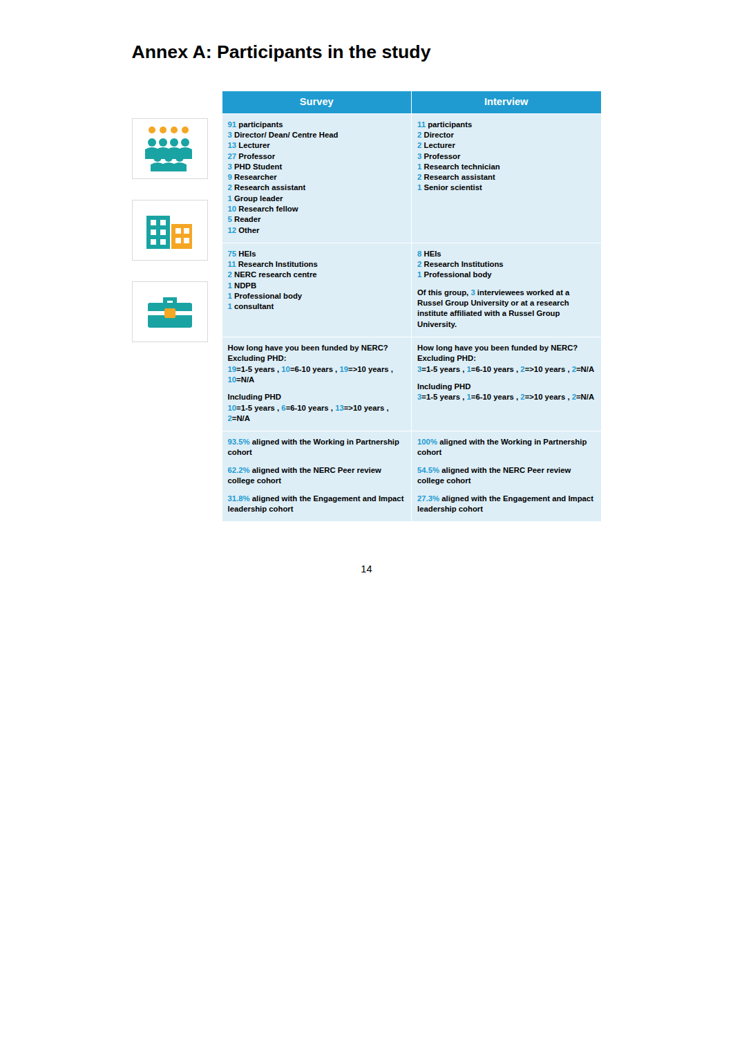Annex A: Participants in the study
| Survey | Interview |
| --- | --- |
| 91 participants 3 Director/ Dean/ Centre Head 13 Lecturer 27 Professor 3 PHD Student 9 Researcher 2 Research assistant 1 Group leader 10 Research fellow 5 Reader 12 Other | 11 participants 2 Director 2 Lecturer 3 Professor 1 Research technician 2 Research assistant 1 Senior scientist |
| 75 HEIs 11 Research Institutions 2 NERC research centre 1 NDPB 1 Professional body 1 consultant | 8 HEIs 2 Research Institutions 1 Professional body Of this group, 3 interviewees worked at a Russel Group University or at a research institute affiliated with a Russel Group University. |
| How long have you been funded by NERC? Excluding PHD: 19 =1-5 years , 10 =6-10 years , 19 =>10 years , 10 =N/A Including PHD 10 =1-5 years , 6 =6-10 years , 13 =>10 years , 2 =N/A | How long have you been funded by NERC? Excluding PHD: 3 =1-5 years , 1 =6-10 years , 2 =>10 years , 2 =N/A Including PHD 3 =1-5 years , 1 =6-10 years , 2 =>10 years , 2 =N/A |
| 93.5% aligned with the Working in Partnership cohort 62.2% aligned with the NERC Peer review college cohort 31.8% aligned with the Engagement and Impact leadership cohort | 100% aligned with the Working in Partnership cohort 54.5% aligned with the NERC Peer review college cohort 27.3% aligned with the Engagement and Impact leadership cohort |
14